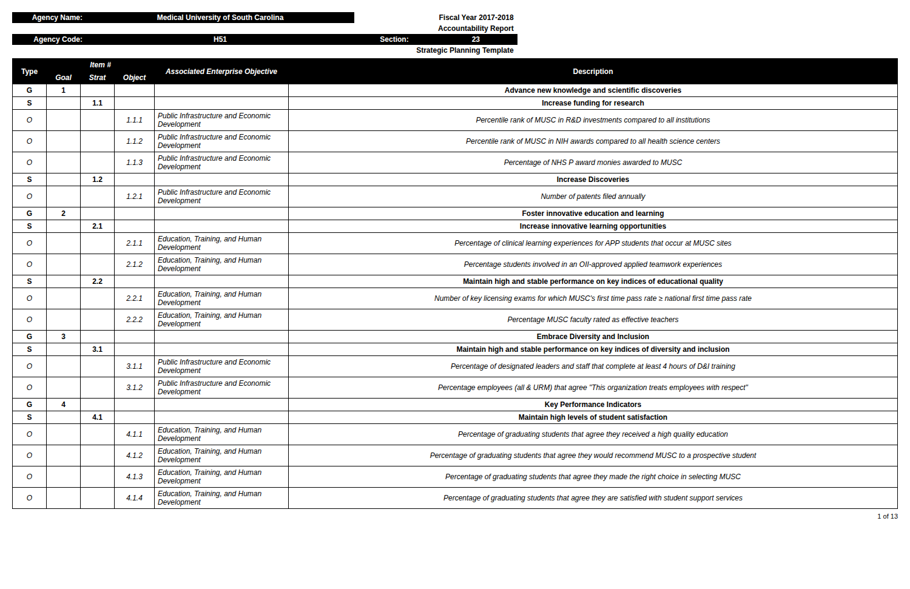| Agency Name: | Medical University of South Carolina | | Fiscal Year 2017-2018 |
| | | | Accountability Report |
| Agency Code: | H51 | Section: | 23 |
| Strategic Planning Template |
| Type | Item # | Associated Enterprise Objective | Description |
| --- | --- | --- | --- |
| Goal | Strat | Object |
| G | 1 | | | | Advance new knowledge and scientific discoveries |
| S | | 1.1 | | | Increase funding for research |
| O | | | 1.1.1 | Public Infrastructure and Economic Development | Percentile rank of MUSC in R&D investments compared to all institutions |
| O | | | 1.1.2 | Public Infrastructure and Economic Development | Percentile rank of MUSC in NIH awards compared to all health science centers |
| O | | | 1.1.3 | Public Infrastructure and Economic Development | Percentage of NHS P award monies awarded to MUSC |
| S | | 1.2 | | | Increase Discoveries |
| O | | | 1.2.1 | Public Infrastructure and Economic Development | Number of patents filed annually |
| G | 2 | | | | Foster innovative education and learning |
| S | | 2.1 | | | Increase innovative learning opportunities |
| O | | | 2.1.1 | Education, Training, and Human Development | Percentage of clinical learning experiences for APP students that occur at MUSC sites |
| O | | | 2.1.2 | Education, Training, and Human Development | Percentage students involved in an OII-approved applied teamwork experiences |
| S | | 2.2 | | | Maintain high and stable performance on key indices of educational quality |
| O | | | 2.2.1 | Education, Training, and Human Development | Number of key licensing exams for which MUSC's first time pass rate ≥ national first time pass rate |
| O | | | 2.2.2 | Education, Training, and Human Development | Percentage MUSC faculty rated as effective teachers |
| G | 3 | | | | Embrace Diversity and Inclusion |
| S | | 3.1 | | | Maintain high and stable performance on key indices of diversity and inclusion |
| O | | | 3.1.1 | Public Infrastructure and Economic Development | Percentage of designated leaders and staff that complete at least 4 hours of D&I training |
| O | | | 3.1.2 | Public Infrastructure and Economic Development | Percentage employees (all & URM) that agree "This organization treats employees with respect" |
| G | 4 | | | | Key Performance Indicators |
| S | | 4.1 | | | Maintain high levels of student satisfaction |
| O | | | 4.1.1 | Education, Training, and Human Development | Percentage of graduating students that agree they received a high quality education |
| O | | | 4.1.2 | Education, Training, and Human Development | Percentage of graduating students that agree they would recommend MUSC to a prospective student |
| O | | | 4.1.3 | Education, Training, and Human Development | Percentage of graduating students that agree they made the right choice in selecting MUSC |
| O | | | 4.1.4 | Education, Training, and Human Development | Percentage of graduating students that agree they are satisfied with student support services |
1 of 13